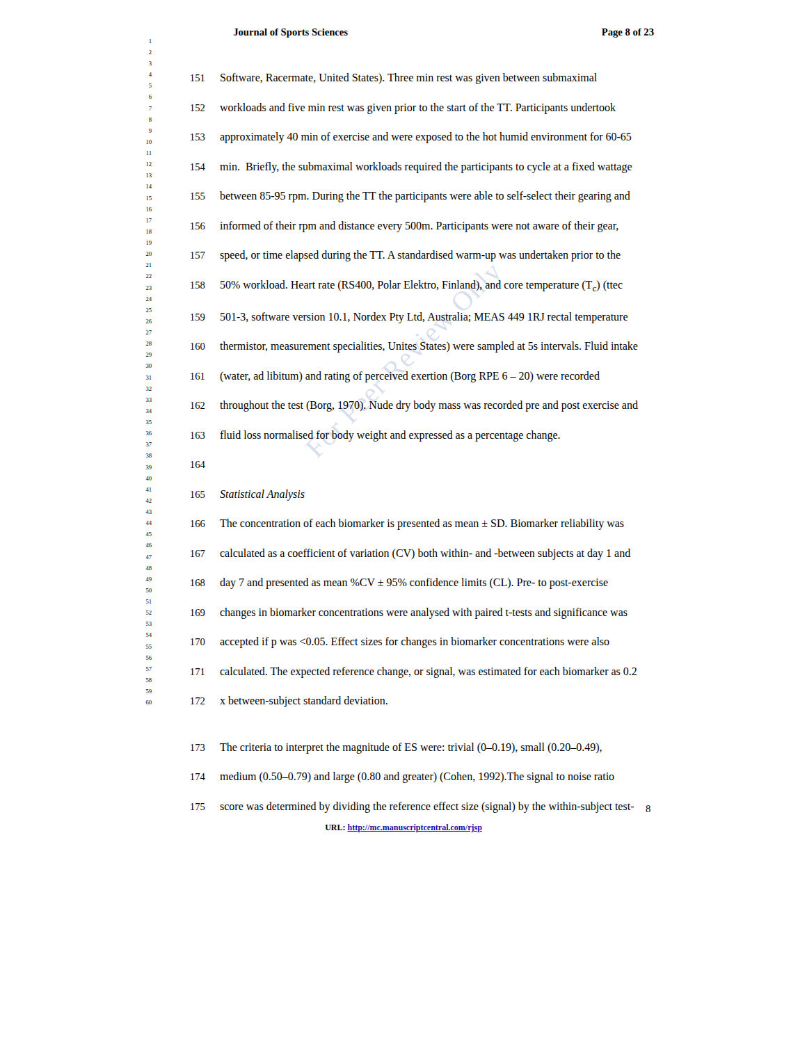Journal of Sports Sciences Page 8 of 23
1
2
3
4
5
6
7
8
9
10
11
12
13
14
15
16
17
18
19
20
21
22
23
24
25
26
27
28
29
30
31
32
33
34
35
36
37
38
39
40
41
42
43
44
45
46
47
48
49
50
51
52
53
54
55
56
57
58
59
60
For Peer Review Only
151 Software, Racermate, United States). Three min rest was given between submaximal
152 workloads and five min rest was given prior to the start of the TT. Participants undertook
153 approximately 40 min of exercise and were exposed to the hot humid environment for 60-65
154 min. Briefly, the submaximal workloads required the participants to cycle at a fixed wattage
155 between 85-95 rpm. During the TT the participants were able to self-select their gearing and
156 informed of their rpm and distance every 500m. Participants were not aware of their gear,
157 speed, or time elapsed during the TT. A standardised warm-up was undertaken prior to the
158 50% workload. Heart rate (RS400, Polar Elektro, Finland), and core temperature (Tc) (ttec
159 501-3, software version 10.1, Nordex Pty Ltd, Australia; MEAS 449 1RJ rectal temperature
160 thermistor, measurement specialities, Unites States) were sampled at 5s intervals. Fluid intake
161 (water, ad libitum) and rating of perceived exertion (Borg RPE 6 – 20) were recorded
162 throughout the test (Borg, 1970). Nude dry body mass was recorded pre and post exercise and
163 fluid loss normalised for body weight and expressed as a percentage change.
164
165 Statistical Analysis
166 The concentration of each biomarker is presented as mean ± SD. Biomarker reliability was
167 calculated as a coefficient of variation (CV) both within- and -between subjects at day 1 and
168 day 7 and presented as mean %CV ± 95% confidence limits (CL). Pre- to post-exercise
169 changes in biomarker concentrations were analysed with paired t-tests and significance was
170 accepted if p was <0.05. Effect sizes for changes in biomarker concentrations were also
171 calculated. The expected reference change, or signal, was estimated for each biomarker as 0.2
172 x between-subject standard deviation.
173 The criteria to interpret the magnitude of ES were: trivial (0–0.19), small (0.20–0.49),
174 medium (0.50–0.79) and large (0.80 and greater) (Cohen, 1992).The signal to noise ratio
175 score was determined by dividing the reference effect size (signal) by the within-subject test-
8
URL: http://mc.manuscriptcentral.com/rjsp